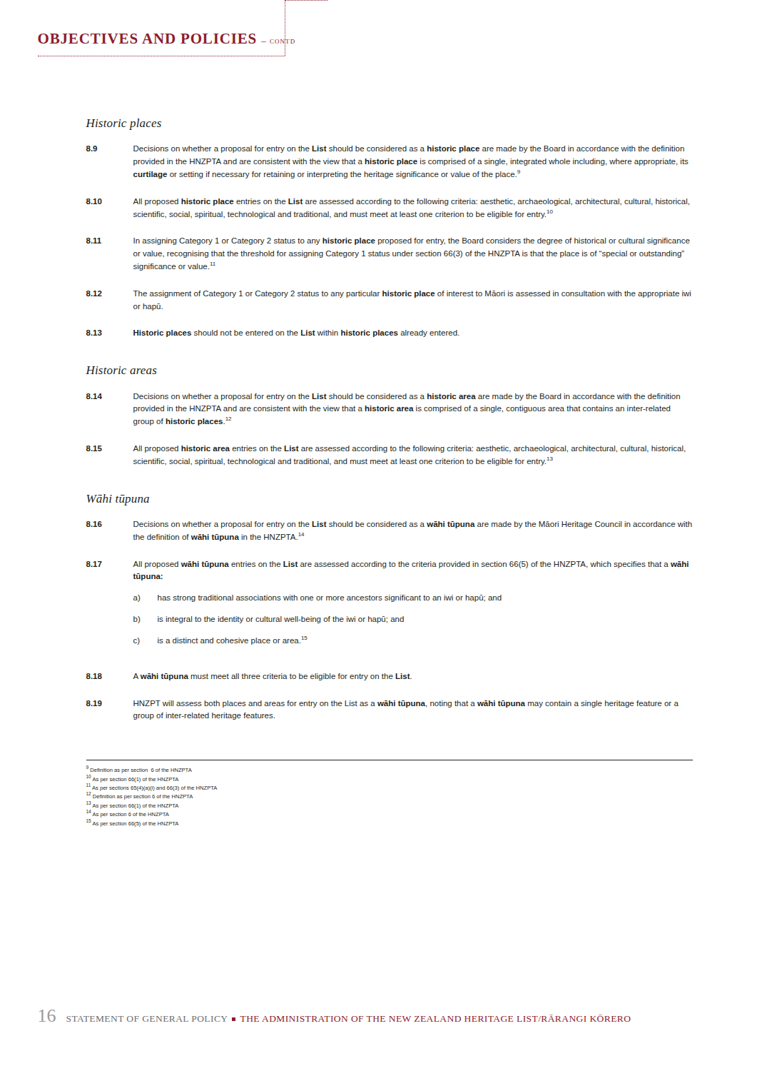Objectives and Policies – contd
Historic places
8.9
Decisions on whether a proposal for entry on the List should be considered as a historic place are made by the Board in accordance with the definition provided in the HNZPTA and are consistent with the view that a historic place is comprised of a single, integrated whole including, where appropriate, its curtilage or setting if necessary for retaining or interpreting the heritage significance or value of the place.9
8.10
All proposed historic place entries on the List are assessed according to the following criteria: aesthetic, archaeological, architectural, cultural, historical, scientific, social, spiritual, technological and traditional, and must meet at least one criterion to be eligible for entry.10
8.11
In assigning Category 1 or Category 2 status to any historic place proposed for entry, the Board considers the degree of historical or cultural significance or value, recognising that the threshold for assigning Category 1 status under section 66(3) of the HNZPTA is that the place is of “special or outstanding” significance or value.11
8.12
The assignment of Category 1 or Category 2 status to any particular historic place of interest to Māori is assessed in consultation with the appropriate iwi or hapū.
8.13
Historic places should not be entered on the List within historic places already entered.
Historic areas
8.14
Decisions on whether a proposal for entry on the List should be considered as a historic area are made by the Board in accordance with the definition provided in the HNZPTA and are consistent with the view that a historic area is comprised of a single, contiguous area that contains an inter-related group of historic places.12
8.15
All proposed historic area entries on the List are assessed according to the following criteria: aesthetic, archaeological, architectural, cultural, historical, scientific, social, spiritual, technological and traditional, and must meet at least one criterion to be eligible for entry.13
Wāhi tūpuna
8.16
Decisions on whether a proposal for entry on the List should be considered as a wāhi tūpuna are made by the Māori Heritage Council in accordance with the definition of wāhi tūpuna in the HNZPTA.14
8.17
All proposed wāhi tūpuna entries on the List are assessed according to the criteria provided in section 66(5) of the HNZPTA, which specifies that a wāhi tūpuna:
a) has strong traditional associations with one or more ancestors significant to an iwi or hapū; and
b) is integral to the identity or cultural well-being of the iwi or hapū; and
c) is a distinct and cohesive place or area.15
8.18
A wāhi tūpuna must meet all three criteria to be eligible for entry on the List.
8.19
HNZPT will assess both places and areas for entry on the List as a wāhi tūpuna, noting that a wāhi tūpuna may contain a single heritage feature or a group of inter-related heritage features.
9 Definition as per section 6 of the HNZPTA
10 As per section 66(1) of the HNZPTA
11 As per sections 65(4)(a)(i) and 66(3) of the HNZPTA
12 Definition as per section 6 of the HNZPTA
13 As per section 66(1) of the HNZPTA
14 As per section 6 of the HNZPTA
15 As per section 66(5) of the HNZPTA
16 Statement of General Policy The administration of the New Zealand Heritage List/Rārangi Kōrero